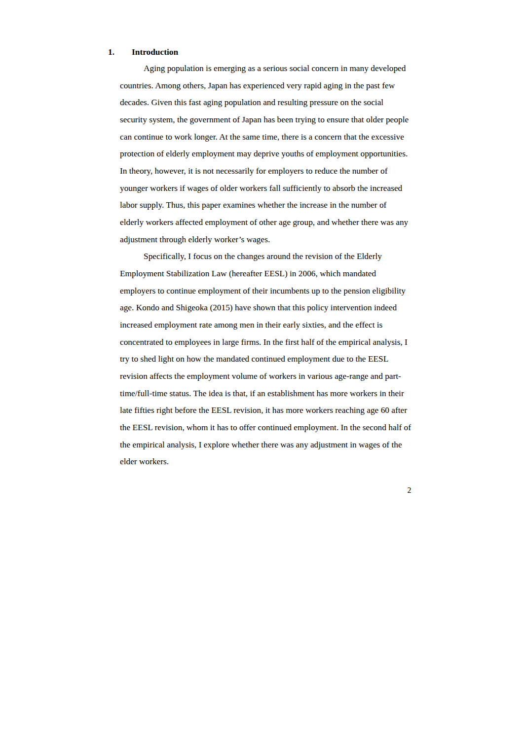1. Introduction
Aging population is emerging as a serious social concern in many developed countries. Among others, Japan has experienced very rapid aging in the past few decades. Given this fast aging population and resulting pressure on the social security system, the government of Japan has been trying to ensure that older people can continue to work longer. At the same time, there is a concern that the excessive protection of elderly employment may deprive youths of employment opportunities. In theory, however, it is not necessarily for employers to reduce the number of younger workers if wages of older workers fall sufficiently to absorb the increased labor supply. Thus, this paper examines whether the increase in the number of elderly workers affected employment of other age group, and whether there was any adjustment through elderly worker’s wages.
Specifically, I focus on the changes around the revision of the Elderly Employment Stabilization Law (hereafter EESL) in 2006, which mandated employers to continue employment of their incumbents up to the pension eligibility age. Kondo and Shigeoka (2015) have shown that this policy intervention indeed increased employment rate among men in their early sixties, and the effect is concentrated to employees in large firms. In the first half of the empirical analysis, I try to shed light on how the mandated continued employment due to the EESL revision affects the employment volume of workers in various age-range and part-time/full-time status. The idea is that, if an establishment has more workers in their late fifties right before the EESL revision, it has more workers reaching age 60 after the EESL revision, whom it has to offer continued employment. In the second half of the empirical analysis, I explore whether there was any adjustment in wages of the elder workers.
2